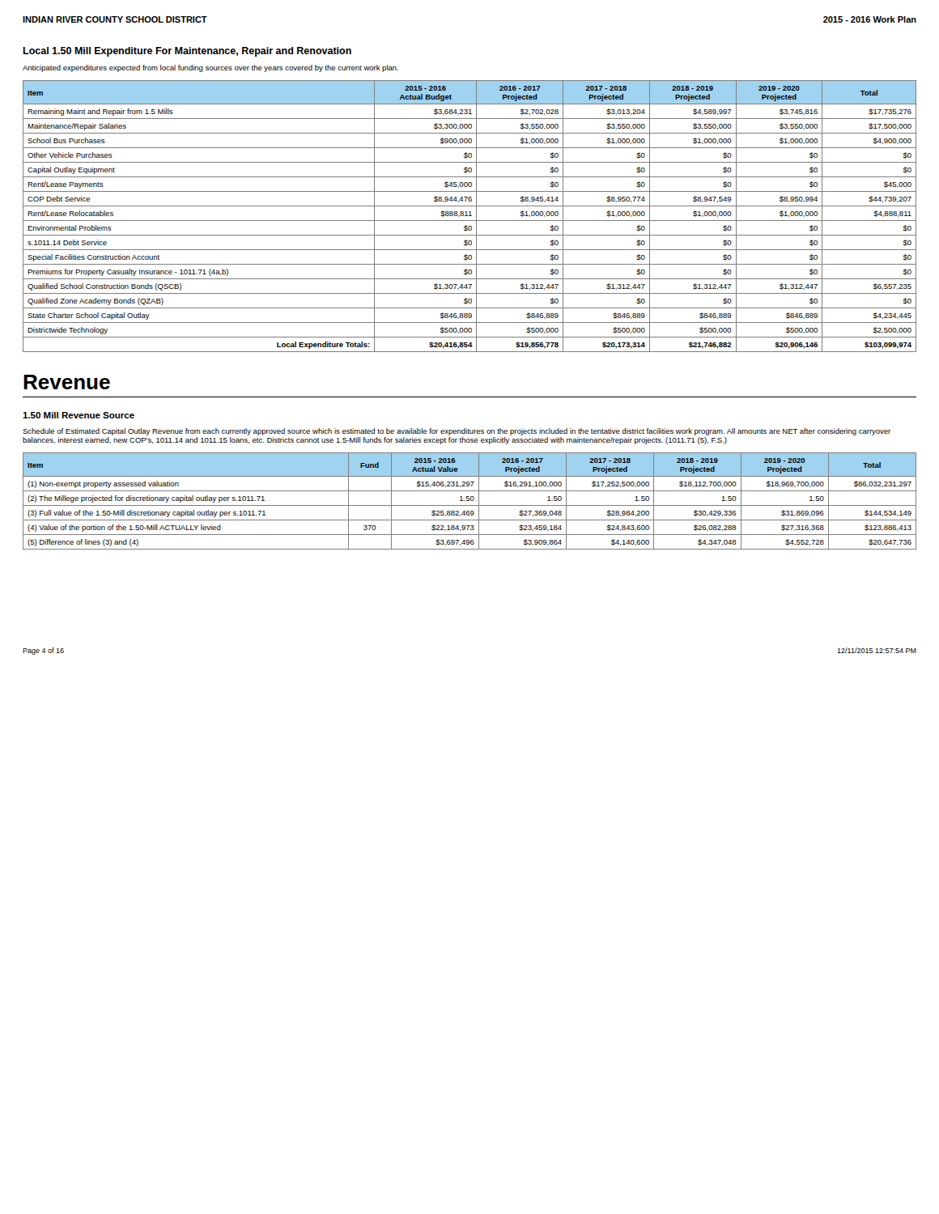INDIAN RIVER COUNTY SCHOOL DISTRICT 2015 - 2016 Work Plan
Local 1.50 Mill Expenditure For Maintenance, Repair and Renovation
Anticipated expenditures expected from local funding sources over the years covered by the current work plan.
| Item | 2015 - 2016 Actual Budget | 2016 - 2017 Projected | 2017 - 2018 Projected | 2018 - 2019 Projected | 2019 - 2020 Projected | Total |
| --- | --- | --- | --- | --- | --- | --- |
| Remaining Maint and Repair from 1.5 Mills | $3,684,231 | $2,702,028 | $3,013,204 | $4,589,997 | $3,745,816 | $17,735,276 |
| Maintenance/Repair Salaries | $3,300,000 | $3,550,000 | $3,550,000 | $3,550,000 | $3,550,000 | $17,500,000 |
| School Bus Purchases | $900,000 | $1,000,000 | $1,000,000 | $1,000,000 | $1,000,000 | $4,900,000 |
| Other Vehicle Purchases | $0 | $0 | $0 | $0 | $0 | $0 |
| Capital Outlay Equipment | $0 | $0 | $0 | $0 | $0 | $0 |
| Rent/Lease Payments | $45,000 | $0 | $0 | $0 | $0 | $45,000 |
| COP Debt Service | $8,944,476 | $8,945,414 | $8,950,774 | $8,947,549 | $8,950,994 | $44,739,207 |
| Rent/Lease Relocatables | $888,811 | $1,000,000 | $1,000,000 | $1,000,000 | $1,000,000 | $4,888,811 |
| Environmental Problems | $0 | $0 | $0 | $0 | $0 | $0 |
| s.1011.14 Debt Service | $0 | $0 | $0 | $0 | $0 | $0 |
| Special Facilities Construction Account | $0 | $0 | $0 | $0 | $0 | $0 |
| Premiums for Property Casualty Insurance - 1011.71 (4a,b) | $0 | $0 | $0 | $0 | $0 | $0 |
| Qualified School Construction Bonds (QSCB) | $1,307,447 | $1,312,447 | $1,312,447 | $1,312,447 | $1,312,447 | $6,557,235 |
| Qualified Zone Academy Bonds (QZAB) | $0 | $0 | $0 | $0 | $0 | $0 |
| State Charter School Capital Outlay | $846,889 | $846,889 | $846,889 | $846,889 | $846,889 | $4,234,445 |
| Districtwide Technology | $500,000 | $500,000 | $500,000 | $500,000 | $500,000 | $2,500,000 |
| Local Expenditure Totals: | $20,416,854 | $19,856,778 | $20,173,314 | $21,746,882 | $20,906,146 | $103,099,974 |
Revenue
1.50 Mill Revenue Source
Schedule of Estimated Capital Outlay Revenue from each currently approved source which is estimated to be available for expenditures on the projects included in the tentative district facilities work program. All amounts are NET after considering carryover balances, interest earned, new COP's, 1011.14 and 1011.15 loans, etc. Districts cannot use 1.5-Mill funds for salaries except for those explicitly associated with maintenance/repair projects. (1011.71 (5), F.S.)
| Item | Fund | 2015 - 2016 Actual Value | 2016 - 2017 Projected | 2017 - 2018 Projected | 2018 - 2019 Projected | 2019 - 2020 Projected | Total |
| --- | --- | --- | --- | --- | --- | --- | --- |
| (1) Non-exempt property assessed valuation | | $15,406,231,297 | $16,291,100,000 | $17,252,500,000 | $18,112,700,000 | $18,969,700,000 | $86,032,231,297 |
| (2) The Millege projected for discretionary capital outlay per s.1011.71 | | 1.50 | 1.50 | 1.50 | 1.50 | 1.50 | |
| (3) Full value of the 1.50-Mill discretionary capital outlay per s.1011.71 | | $25,882,469 | $27,369,048 | $28,984,200 | $30,429,336 | $31,869,096 | $144,534,149 |
| (4) Value of the portion of the 1.50-Mill ACTUALLY levied | 370 | $22,184,973 | $23,459,184 | $24,843,600 | $26,082,288 | $27,316,368 | $123,886,413 |
| (5) Difference of lines (3) and (4) | | $3,697,496 | $3,909,864 | $4,140,600 | $4,347,048 | $4,552,728 | $20,647,736 |
Page 4 of 16 12/11/2015 12:57:54 PM